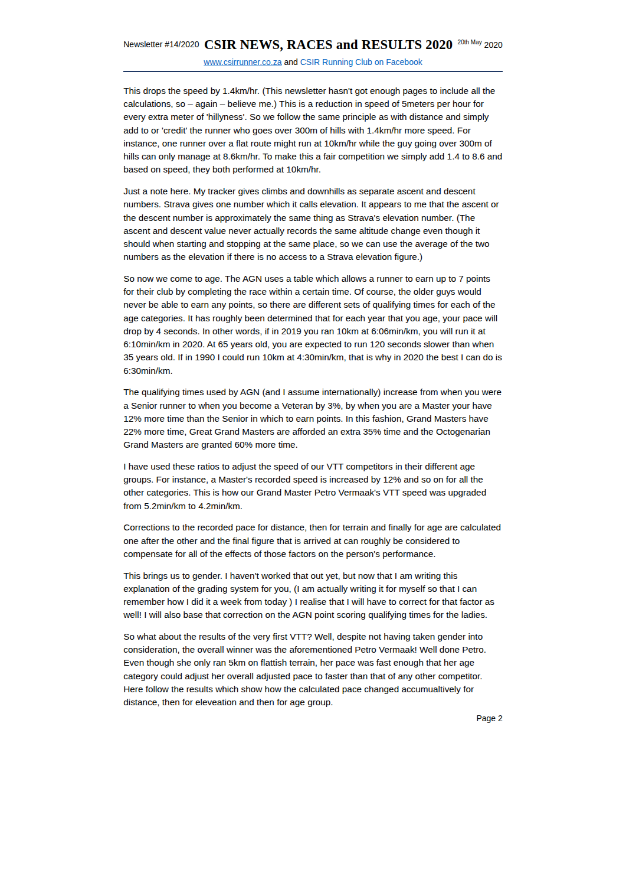Newsletter #14/2020
CSIR NEWS, RACES and RESULTS 2020
20th May 2020
www.csirrunner.co.za and CSIR Running Club on Facebook
This drops the speed by 1.4km/hr. (This newsletter hasn't got enough pages to include all the calculations, so – again – believe me.) This is a reduction in speed of 5meters per hour for every extra meter of 'hillyness'. So we follow the same principle as with distance and simply add to or 'credit' the runner who goes over 300m of hills with 1.4km/hr more speed. For instance, one runner over a flat route might run at 10km/hr while the guy going over 300m of hills can only manage at 8.6km/hr. To make this a fair competition we simply add 1.4 to 8.6 and based on speed, they both performed at 10km/hr.
Just a note here. My tracker gives climbs and downhills as separate ascent and descent numbers. Strava gives one number which it calls elevation. It appears to me that the ascent or the descent number is approximately the same thing as Strava's elevation number. (The ascent and descent value never actually records the same altitude change even though it should when starting and stopping at the same place, so we can use the average of the two numbers as the elevation if there is no access to a Strava elevation figure.)
So now we come to age. The AGN uses a table which allows a runner to earn up to 7 points for their club by completing the race within a certain time. Of course, the older guys would never be able to earn any points, so there are different sets of qualifying times for each of the age categories. It has roughly been determined that for each year that you age, your pace will drop by 4 seconds. In other words, if in 2019 you ran 10km at 6:06min/km, you will run it at 6:10min/km in 2020. At 65 years old, you are expected to run 120 seconds slower than when 35 years old. If in 1990 I could run 10km at 4:30min/km, that is why in 2020 the best I can do is 6:30min/km.
The qualifying times used by AGN (and I assume internationally) increase from when you were a Senior runner to when you become a Veteran by 3%, by when you are a Master your have 12% more time than the Senior in which to earn points. In this fashion, Grand Masters have 22% more time, Great Grand Masters are afforded an extra 35% time and the Octogenarian Grand Masters are granted 60% more time.
I have used these ratios to adjust the speed of our VTT competitors in their different age groups. For instance, a Master's recorded speed is increased by 12% and so on for all the other categories. This is how our Grand Master Petro Vermaak's VTT speed was upgraded from 5.2min/km to 4.2min/km.
Corrections to the recorded pace for distance, then for terrain and finally for age are calculated one after the other and the final figure that is arrived at can roughly be considered to compensate for all of the effects of those factors on the person's performance.
This brings us to gender. I haven't worked that out yet, but now that I am writing this explanation of the grading system for you, (I am actually writing it for myself so that I can remember how I did it a week from today ) I realise that I will have to correct for that factor as well! I will also base that correction on the AGN point scoring qualifying times for the ladies.
So what about the results of the very first VTT? Well, despite not having taken gender into consideration, the overall winner was the aforementioned Petro Vermaak! Well done Petro. Even though she only ran 5km on flattish terrain, her pace was fast enough that her age category could adjust her overall adjusted pace to faster than that of any other competitor. Here follow the results which show how the calculated pace changed accumualtively for distance, then for eleveation and then for age group.
Page 2